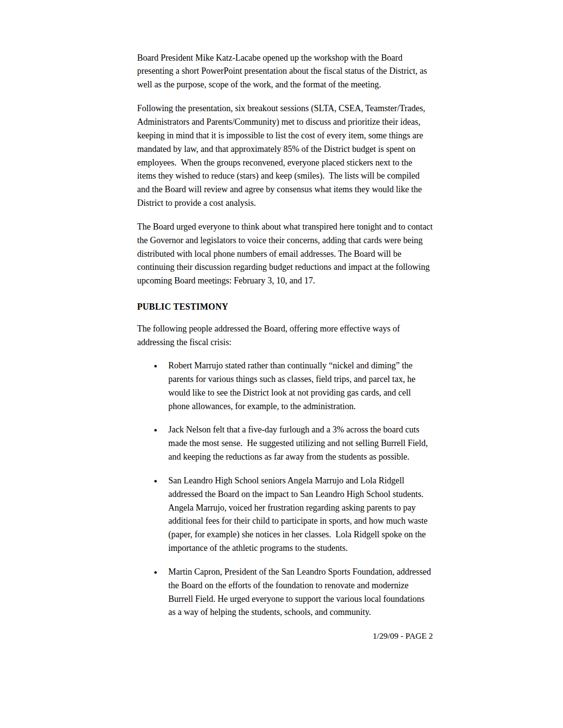Board President Mike Katz-Lacabe opened up the workshop with the Board presenting a short PowerPoint presentation about the fiscal status of the District, as well as the purpose, scope of the work, and the format of the meeting.
Following the presentation, six breakout sessions (SLTA, CSEA, Teamster/Trades, Administrators and Parents/Community) met to discuss and prioritize their ideas, keeping in mind that it is impossible to list the cost of every item, some things are mandated by law, and that approximately 85% of the District budget is spent on employees. When the groups reconvened, everyone placed stickers next to the items they wished to reduce (stars) and keep (smiles). The lists will be compiled and the Board will review and agree by consensus what items they would like the District to provide a cost analysis.
The Board urged everyone to think about what transpired here tonight and to contact the Governor and legislators to voice their concerns, adding that cards were being distributed with local phone numbers of email addresses. The Board will be continuing their discussion regarding budget reductions and impact at the following upcoming Board meetings: February 3, 10, and 17.
PUBLIC TESTIMONY
The following people addressed the Board, offering more effective ways of addressing the fiscal crisis:
Robert Marrujo stated rather than continually “nickel and diming” the parents for various things such as classes, field trips, and parcel tax, he would like to see the District look at not providing gas cards, and cell phone allowances, for example, to the administration.
Jack Nelson felt that a five-day furlough and a 3% across the board cuts made the most sense. He suggested utilizing and not selling Burrell Field, and keeping the reductions as far away from the students as possible.
San Leandro High School seniors Angela Marrujo and Lola Ridgell addressed the Board on the impact to San Leandro High School students. Angela Marrujo, voiced her frustration regarding asking parents to pay additional fees for their child to participate in sports, and how much waste (paper, for example) she notices in her classes. Lola Ridgell spoke on the importance of the athletic programs to the students.
Martin Capron, President of the San Leandro Sports Foundation, addressed the Board on the efforts of the foundation to renovate and modernize Burrell Field. He urged everyone to support the various local foundations as a way of helping the students, schools, and community.
1/29/09 - PAGE 2